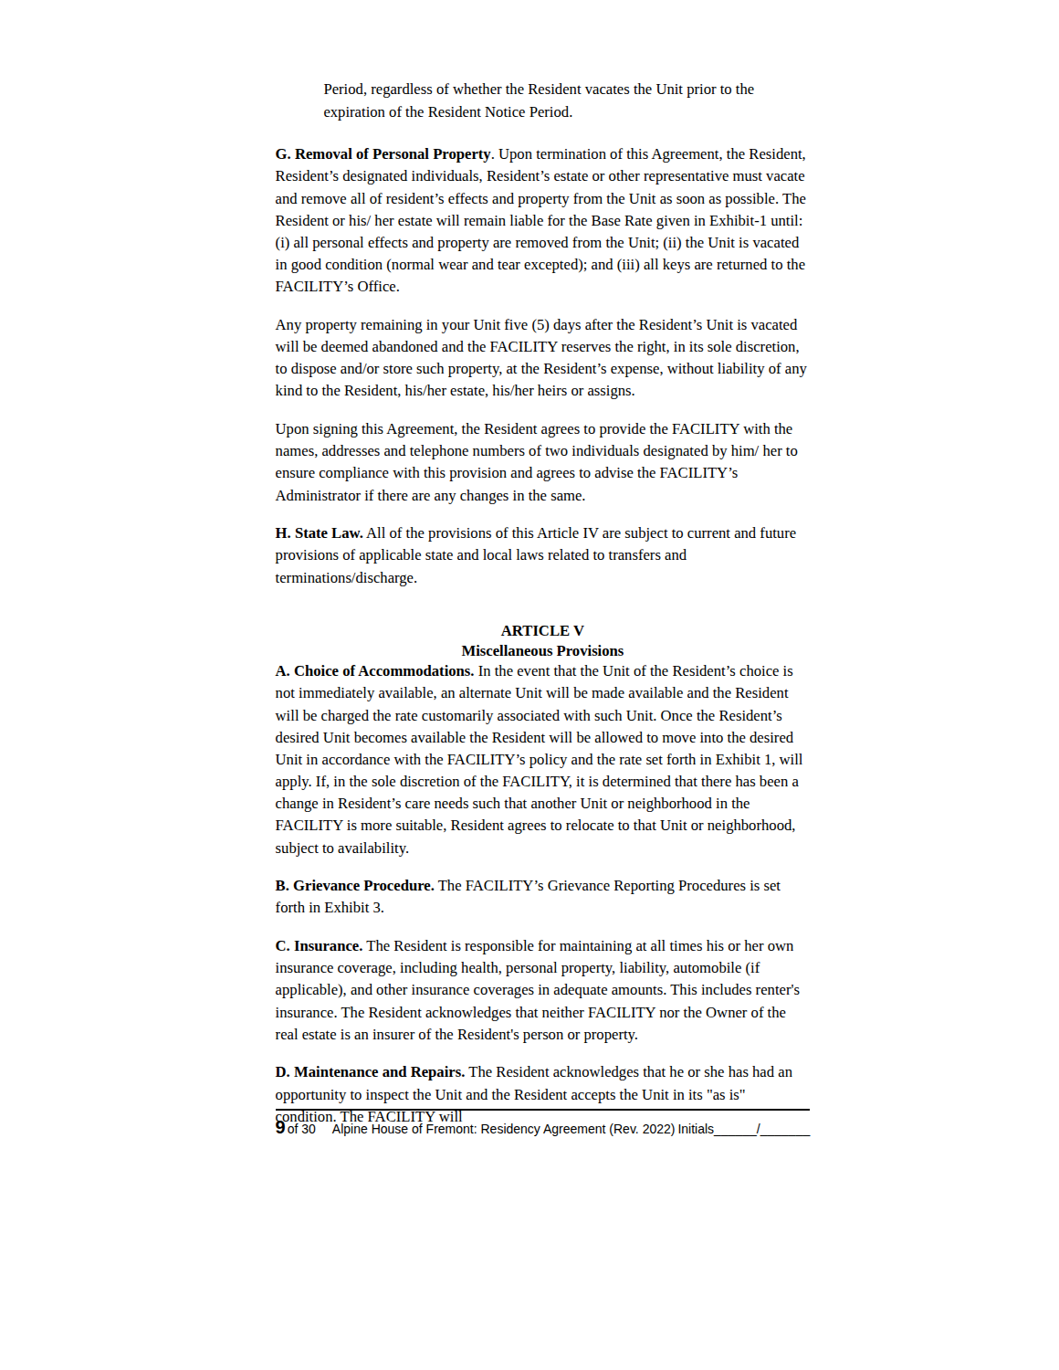Period, regardless of whether the Resident vacates the Unit prior to the expiration of the Resident Notice Period.
G. Removal of Personal Property. Upon termination of this Agreement, the Resident, Resident’s designated individuals, Resident’s estate or other representative must vacate and remove all of resident’s effects and property from the Unit as soon as possible. The Resident or his/ her estate will remain liable for the Base Rate given in Exhibit-1 until: (i) all personal effects and property are removed from the Unit; (ii) the Unit is vacated in good condition (normal wear and tear excepted); and (iii) all keys are returned to the FACILITY’s Office.
Any property remaining in your Unit five (5) days after the Resident’s Unit is vacated will be deemed abandoned and the FACILITY reserves the right, in its sole discretion, to dispose and/or store such property, at the Resident’s expense, without liability of any kind to the Resident, his/her estate, his/her heirs or assigns.
Upon signing this Agreement, the Resident agrees to provide the FACILITY with the names, addresses and telephone numbers of two individuals designated by him/ her to ensure compliance with this provision and agrees to advise the FACILITY’s Administrator if there are any changes in the same.
H. State Law. All of the provisions of this Article IV are subject to current and future provisions of applicable state and local laws related to transfers and terminations/discharge.
ARTICLE V Miscellaneous Provisions
A. Choice of Accommodations. In the event that the Unit of the Resident’s choice is not immediately available, an alternate Unit will be made available and the Resident will be charged the rate customarily associated with such Unit. Once the Resident’s desired Unit becomes available the Resident will be allowed to move into the desired Unit in accordance with the FACILITY’s policy and the rate set forth in Exhibit 1, will apply. If, in the sole discretion of the FACILITY, it is determined that there has been a change in Resident’s care needs such that another Unit or neighborhood in the FACILITY is more suitable, Resident agrees to relocate to that Unit or neighborhood, subject to availability.
B. Grievance Procedure. The FACILITY’s Grievance Reporting Procedures is set forth in Exhibit 3.
C. Insurance. The Resident is responsible for maintaining at all times his or her own insurance coverage, including health, personal property, liability, automobile (if applicable), and other insurance coverages in adequate amounts. This includes renter's insurance. The Resident acknowledges that neither FACILITY nor the Owner of the real estate is an insurer of the Resident's person or property.
D. Maintenance and Repairs. The Resident acknowledges that he or she has had an opportunity to inspect the Unit and the Resident accepts the Unit in its "as is" condition. The FACILITY will
9 of 30 Alpine House of Fremont: Residency Agreement (Rev. 2022) Initials______/_______